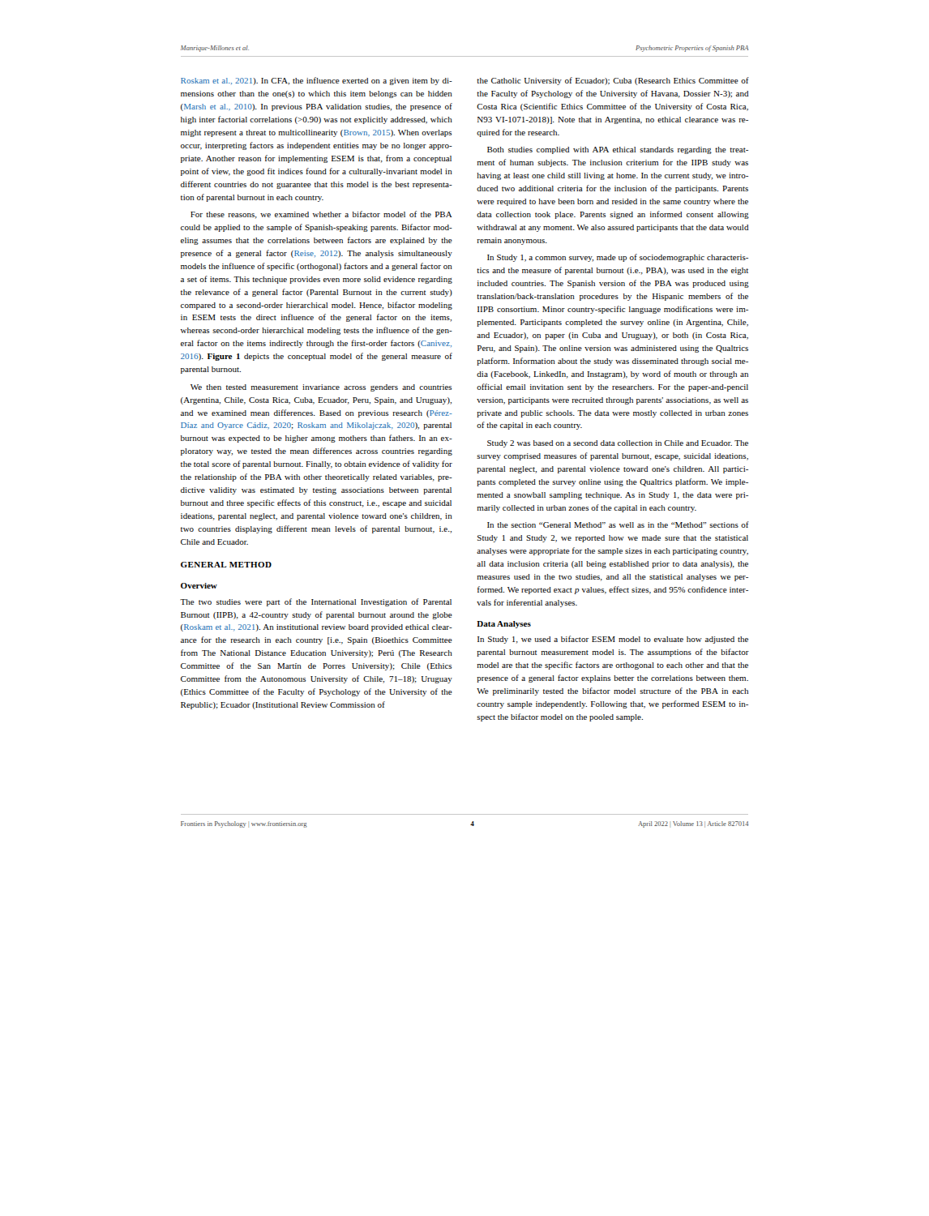Manrique-Millones et al. Psychometric Properties of Spanish PBA
Roskam et al., 2021). In CFA, the influence exerted on a given item by dimensions other than the one(s) to which this item belongs can be hidden (Marsh et al., 2010). In previous PBA validation studies, the presence of high inter factorial correlations (>0.90) was not explicitly addressed, which might represent a threat to multicollinearity (Brown, 2015). When overlaps occur, interpreting factors as independent entities may be no longer appropriate. Another reason for implementing ESEM is that, from a conceptual point of view, the good fit indices found for a culturally-invariant model in different countries do not guarantee that this model is the best representation of parental burnout in each country.
For these reasons, we examined whether a bifactor model of the PBA could be applied to the sample of Spanish-speaking parents. Bifactor modeling assumes that the correlations between factors are explained by the presence of a general factor (Reise, 2012). The analysis simultaneously models the influence of specific (orthogonal) factors and a general factor on a set of items. This technique provides even more solid evidence regarding the relevance of a general factor (Parental Burnout in the current study) compared to a second-order hierarchical model. Hence, bifactor modeling in ESEM tests the direct influence of the general factor on the items, whereas second-order hierarchical modeling tests the influence of the general factor on the items indirectly through the first-order factors (Canivez, 2016). Figure 1 depicts the conceptual model of the general measure of parental burnout.
We then tested measurement invariance across genders and countries (Argentina, Chile, Costa Rica, Cuba, Ecuador, Peru, Spain, and Uruguay), and we examined mean differences. Based on previous research (Pérez-Díaz and Oyarce Cádiz, 2020; Roskam and Mikolajczak, 2020), parental burnout was expected to be higher among mothers than fathers. In an exploratory way, we tested the mean differences across countries regarding the total score of parental burnout. Finally, to obtain evidence of validity for the relationship of the PBA with other theoretically related variables, predictive validity was estimated by testing associations between parental burnout and three specific effects of this construct, i.e., escape and suicidal ideations, parental neglect, and parental violence toward one's children, in two countries displaying different mean levels of parental burnout, i.e., Chile and Ecuador.
General Method
Overview
The two studies were part of the International Investigation of Parental Burnout (IIPB), a 42-country study of parental burnout around the globe (Roskam et al., 2021). An institutional review board provided ethical clearance for the research in each country [i.e., Spain (Bioethics Committee from The National Distance Education University); Perú (The Research Committee of the San Martín de Porres University); Chile (Ethics Committee from the Autonomous University of Chile, 71–18); Uruguay (Ethics Committee of the Faculty of Psychology of the University of the Republic); Ecuador (Institutional Review Commission of
the Catholic University of Ecuador); Cuba (Research Ethics Committee of the Faculty of Psychology of the University of Havana, Dossier N-3); and Costa Rica (Scientific Ethics Committee of the University of Costa Rica, N93 VI-1071-2018)]. Note that in Argentina, no ethical clearance was required for the research.
Both studies complied with APA ethical standards regarding the treatment of human subjects. The inclusion criterium for the IIPB study was having at least one child still living at home. In the current study, we introduced two additional criteria for the inclusion of the participants. Parents were required to have been born and resided in the same country where the data collection took place. Parents signed an informed consent allowing withdrawal at any moment. We also assured participants that the data would remain anonymous.
In Study 1, a common survey, made up of sociodemographic characteristics and the measure of parental burnout (i.e., PBA), was used in the eight included countries. The Spanish version of the PBA was produced using translation/back-translation procedures by the Hispanic members of the IIPB consortium. Minor country-specific language modifications were implemented. Participants completed the survey online (in Argentina, Chile, and Ecuador), on paper (in Cuba and Uruguay), or both (in Costa Rica, Peru, and Spain). The online version was administered using the Qualtrics platform. Information about the study was disseminated through social media (Facebook, LinkedIn, and Instagram), by word of mouth or through an official email invitation sent by the researchers. For the paper-and-pencil version, participants were recruited through parents' associations, as well as private and public schools. The data were mostly collected in urban zones of the capital in each country.
Study 2 was based on a second data collection in Chile and Ecuador. The survey comprised measures of parental burnout, escape, suicidal ideations, parental neglect, and parental violence toward one's children. All participants completed the survey online using the Qualtrics platform. We implemented a snowball sampling technique. As in Study 1, the data were primarily collected in urban zones of the capital in each country.
In the section “General Method” as well as in the “Method” sections of Study 1 and Study 2, we reported how we made sure that the statistical analyses were appropriate for the sample sizes in each participating country, all data inclusion criteria (all being established prior to data analysis), the measures used in the two studies, and all the statistical analyses we performed. We reported exact p values, effect sizes, and 95% confidence intervals for inferential analyses.
Data Analyses
In Study 1, we used a bifactor ESEM model to evaluate how adjusted the parental burnout measurement model is. The assumptions of the bifactor model are that the specific factors are orthogonal to each other and that the presence of a general factor explains better the correlations between them. We preliminarily tested the bifactor model structure of the PBA in each country sample independently. Following that, we performed ESEM to inspect the bifactor model on the pooled sample.
Frontiers in Psychology | www.frontiersin.org 4 April 2022 | Volume 13 | Article 827014